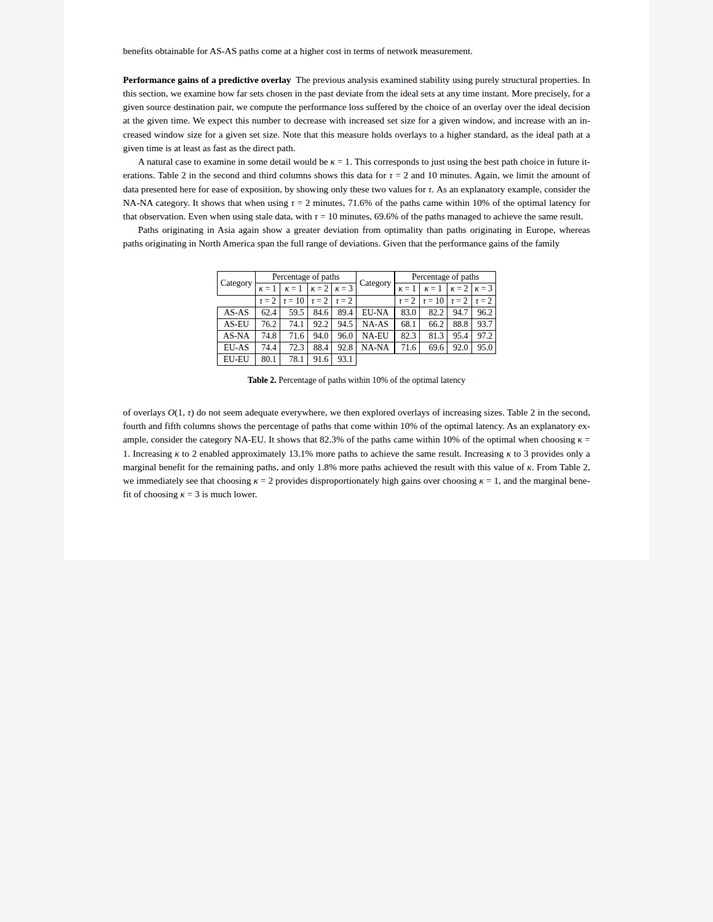benefits obtainable for AS-AS paths come at a higher cost in terms of network measurement.
Performance gains of a predictive overlay The previous analysis examined stability using purely structural properties. In this section, we examine how far sets chosen in the past deviate from the ideal sets at any time instant. More precisely, for a given source destination pair, we compute the performance loss suffered by the choice of an overlay over the ideal decision at the given time. We expect this number to decrease with increased set size for a given window, and increase with an increased window size for a given set size. Note that this measure holds overlays to a higher standard, as the ideal path at a given time is at least as fast as the direct path.
A natural case to examine in some detail would be κ = 1. This corresponds to just using the best path choice in future iterations. Table 2 in the second and third columns shows this data for τ = 2 and 10 minutes. Again, we limit the amount of data presented here for ease of exposition, by showing only these two values for τ. As an explanatory example, consider the NA-NA category. It shows that when using τ = 2 minutes, 71.6% of the paths came within 10% of the optimal latency for that observation. Even when using stale data, with τ = 10 minutes, 69.6% of the paths managed to achieve the same result.
Paths originating in Asia again show a greater deviation from optimality than paths originating in Europe, whereas paths originating in North America span the full range of deviations. Given that the performance gains of the family
| Category | Percentage of paths | Category | Percentage of paths |
| κ = 1 | κ = 1 | κ = 2 | κ = 3 | κ = 1 | κ = 1 | κ = 2 | κ = 3 |
| | τ = 2 | τ = 10 | τ = 2 | τ = 2 | | τ = 2 | τ = 10 | τ = 2 | τ = 2 |
| AS-AS | 62.4 | 59.5 | 84.6 | 89.4 | EU-NA | 83.0 | 82.2 | 94.7 | 96.2 |
| AS-EU | 76.2 | 74.1 | 92.2 | 94.5 | NA-AS | 68.1 | 66.2 | 88.8 | 93.7 |
| AS-NA | 74.8 | 71.6 | 94.0 | 96.0 | NA-EU | 82.3 | 81.3 | 95.4 | 97.2 |
| EU-AS | 74.4 | 72.3 | 88.4 | 92.8 | NA-NA | 71.6 | 69.6 | 92.0 | 95.0 |
| EU-EU | 80.1 | 78.1 | 91.6 | 93.1 | | | | | |
Table 2. Percentage of paths within 10% of the optimal latency
of overlays O(1, τ) do not seem adequate everywhere, we then explored overlays of increasing sizes. Table 2 in the second, fourth and fifth columns shows the percentage of paths that come within 10% of the optimal latency. As an explanatory example, consider the category NA-EU. It shows that 82.3% of the paths came within 10% of the optimal when choosing κ = 1. Increasing κ to 2 enabled approximately 13.1% more paths to achieve the same result. Increasing κ to 3 provides only a marginal benefit for the remaining paths, and only 1.8% more paths achieved the result with this value of κ. From Table 2, we immediately see that choosing κ = 2 provides disproportionately high gains over choosing κ = 1, and the marginal benefit of choosing κ = 3 is much lower.